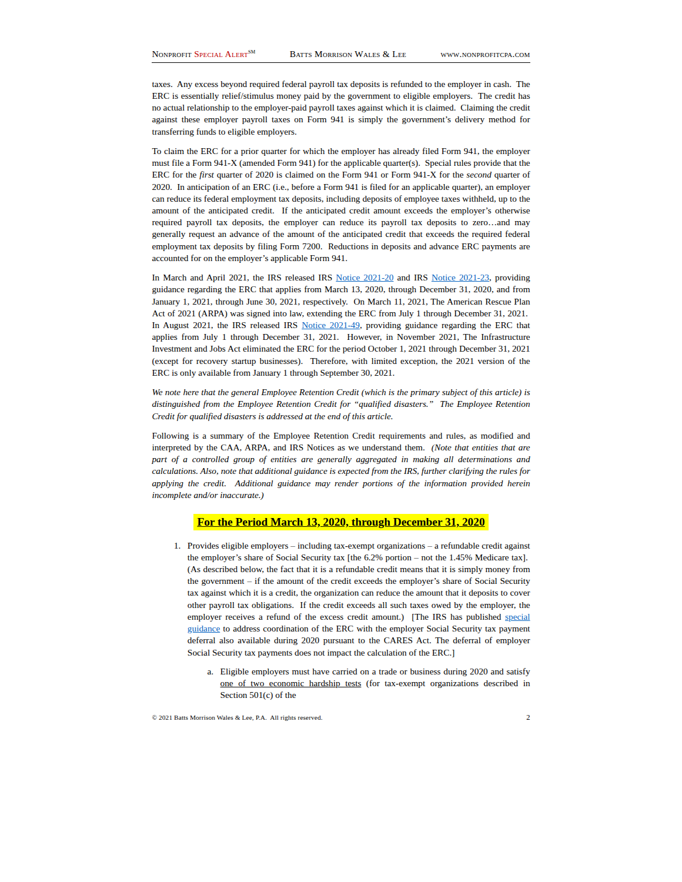Nonprofit Special AlertSM
Batts Morrison Wales & Lee
www.nonprofitcpa.com
taxes. Any excess beyond required federal payroll tax deposits is refunded to the employer in cash. The ERC is essentially relief/stimulus money paid by the government to eligible employers. The credit has no actual relationship to the employer-paid payroll taxes against which it is claimed. Claiming the credit against these employer payroll taxes on Form 941 is simply the government’s delivery method for transferring funds to eligible employers.
To claim the ERC for a prior quarter for which the employer has already filed Form 941, the employer must file a Form 941-X (amended Form 941) for the applicable quarter(s). Special rules provide that the ERC for the first quarter of 2020 is claimed on the Form 941 or Form 941-X for the second quarter of 2020. In anticipation of an ERC (i.e., before a Form 941 is filed for an applicable quarter), an employer can reduce its federal employment tax deposits, including deposits of employee taxes withheld, up to the amount of the anticipated credit. If the anticipated credit amount exceeds the employer’s otherwise required payroll tax deposits, the employer can reduce its payroll tax deposits to zero…and may generally request an advance of the amount of the anticipated credit that exceeds the required federal employment tax deposits by filing Form 7200. Reductions in deposits and advance ERC payments are accounted for on the employer’s applicable Form 941.
In March and April 2021, the IRS released IRS Notice 2021-20 and IRS Notice 2021-23, providing guidance regarding the ERC that applies from March 13, 2020, through December 31, 2020, and from January 1, 2021, through June 30, 2021, respectively. On March 11, 2021, The American Rescue Plan Act of 2021 (ARPA) was signed into law, extending the ERC from July 1 through December 31, 2021. In August 2021, the IRS released IRS Notice 2021-49, providing guidance regarding the ERC that applies from July 1 through December 31, 2021. However, in November 2021, The Infrastructure Investment and Jobs Act eliminated the ERC for the period October 1, 2021 through December 31, 2021 (except for recovery startup businesses). Therefore, with limited exception, the 2021 version of the ERC is only available from January 1 through September 30, 2021.
We note here that the general Employee Retention Credit (which is the primary subject of this article) is distinguished from the Employee Retention Credit for “qualified disasters.” The Employee Retention Credit for qualified disasters is addressed at the end of this article.
Following is a summary of the Employee Retention Credit requirements and rules, as modified and interpreted by the CAA, ARPA, and IRS Notices as we understand them. (Note that entities that are part of a controlled group of entities are generally aggregated in making all determinations and calculations. Also, note that additional guidance is expected from the IRS, further clarifying the rules for applying the credit. Additional guidance may render portions of the information provided herein incomplete and/or inaccurate.)
For the Period March 13, 2020, through December 31, 2020
Provides eligible employers – including tax-exempt organizations – a refundable credit against the employer’s share of Social Security tax [the 6.2% portion – not the 1.45% Medicare tax]. (As described below, the fact that it is a refundable credit means that it is simply money from the government – if the amount of the credit exceeds the employer’s share of Social Security tax against which it is a credit, the organization can reduce the amount that it deposits to cover other payroll tax obligations. If the credit exceeds all such taxes owed by the employer, the employer receives a refund of the excess credit amount.) [The IRS has published special guidance to address coordination of the ERC with the employer Social Security tax payment deferral also available during 2020 pursuant to the CARES Act. The deferral of employer Social Security tax payments does not impact the calculation of the ERC.]
Eligible employers must have carried on a trade or business during 2020 and satisfy one of two economic hardship tests (for tax-exempt organizations described in Section 501(c) of the
© 2021 Batts Morrison Wales & Lee, P.A. All rights reserved.
2